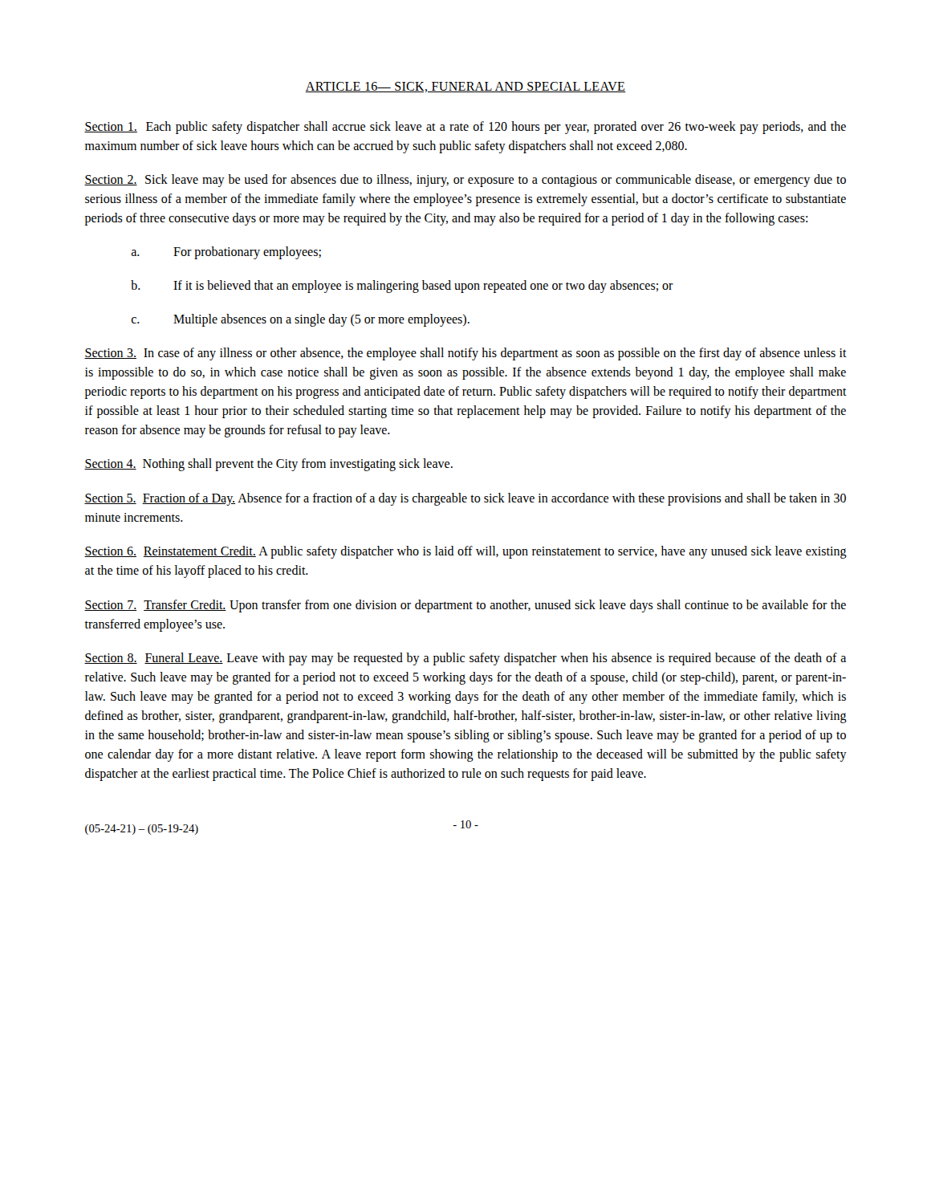ARTICLE 16— SICK, FUNERAL AND SPECIAL LEAVE
Section 1. Each public safety dispatcher shall accrue sick leave at a rate of 120 hours per year, prorated over 26 two-week pay periods, and the maximum number of sick leave hours which can be accrued by such public safety dispatchers shall not exceed 2,080.
Section 2. Sick leave may be used for absences due to illness, injury, or exposure to a contagious or communicable disease, or emergency due to serious illness of a member of the immediate family where the employee’s presence is extremely essential, but a doctor’s certificate to substantiate periods of three consecutive days or more may be required by the City, and may also be required for a period of 1 day in the following cases:
a. For probationary employees;
b. If it is believed that an employee is malingering based upon repeated one or two day absences; or
c. Multiple absences on a single day (5 or more employees).
Section 3. In case of any illness or other absence, the employee shall notify his department as soon as possible on the first day of absence unless it is impossible to do so, in which case notice shall be given as soon as possible. If the absence extends beyond 1 day, the employee shall make periodic reports to his department on his progress and anticipated date of return. Public safety dispatchers will be required to notify their department if possible at least 1 hour prior to their scheduled starting time so that replacement help may be provided. Failure to notify his department of the reason for absence may be grounds for refusal to pay leave.
Section 4. Nothing shall prevent the City from investigating sick leave.
Section 5. Fraction of a Day. Absence for a fraction of a day is chargeable to sick leave in accordance with these provisions and shall be taken in 30 minute increments.
Section 6. Reinstatement Credit. A public safety dispatcher who is laid off will, upon reinstatement to service, have any unused sick leave existing at the time of his layoff placed to his credit.
Section 7. Transfer Credit. Upon transfer from one division or department to another, unused sick leave days shall continue to be available for the transferred employee’s use.
Section 8. Funeral Leave. Leave with pay may be requested by a public safety dispatcher when his absence is required because of the death of a relative. Such leave may be granted for a period not to exceed 5 working days for the death of a spouse, child (or step-child), parent, or parent-in-law. Such leave may be granted for a period not to exceed 3 working days for the death of any other member of the immediate family, which is defined as brother, sister, grandparent, grandparent-in-law, grandchild, half-brother, half-sister, brother-in-law, sister-in-law, or other relative living in the same household; brother-in-law and sister-in-law mean spouse’s sibling or sibling’s spouse. Such leave may be granted for a period of up to one calendar day for a more distant relative. A leave report form showing the relationship to the deceased will be submitted by the public safety dispatcher at the earliest practical time. The Police Chief is authorized to rule on such requests for paid leave.
(05-24-21) – (05-19-24) - 10 -